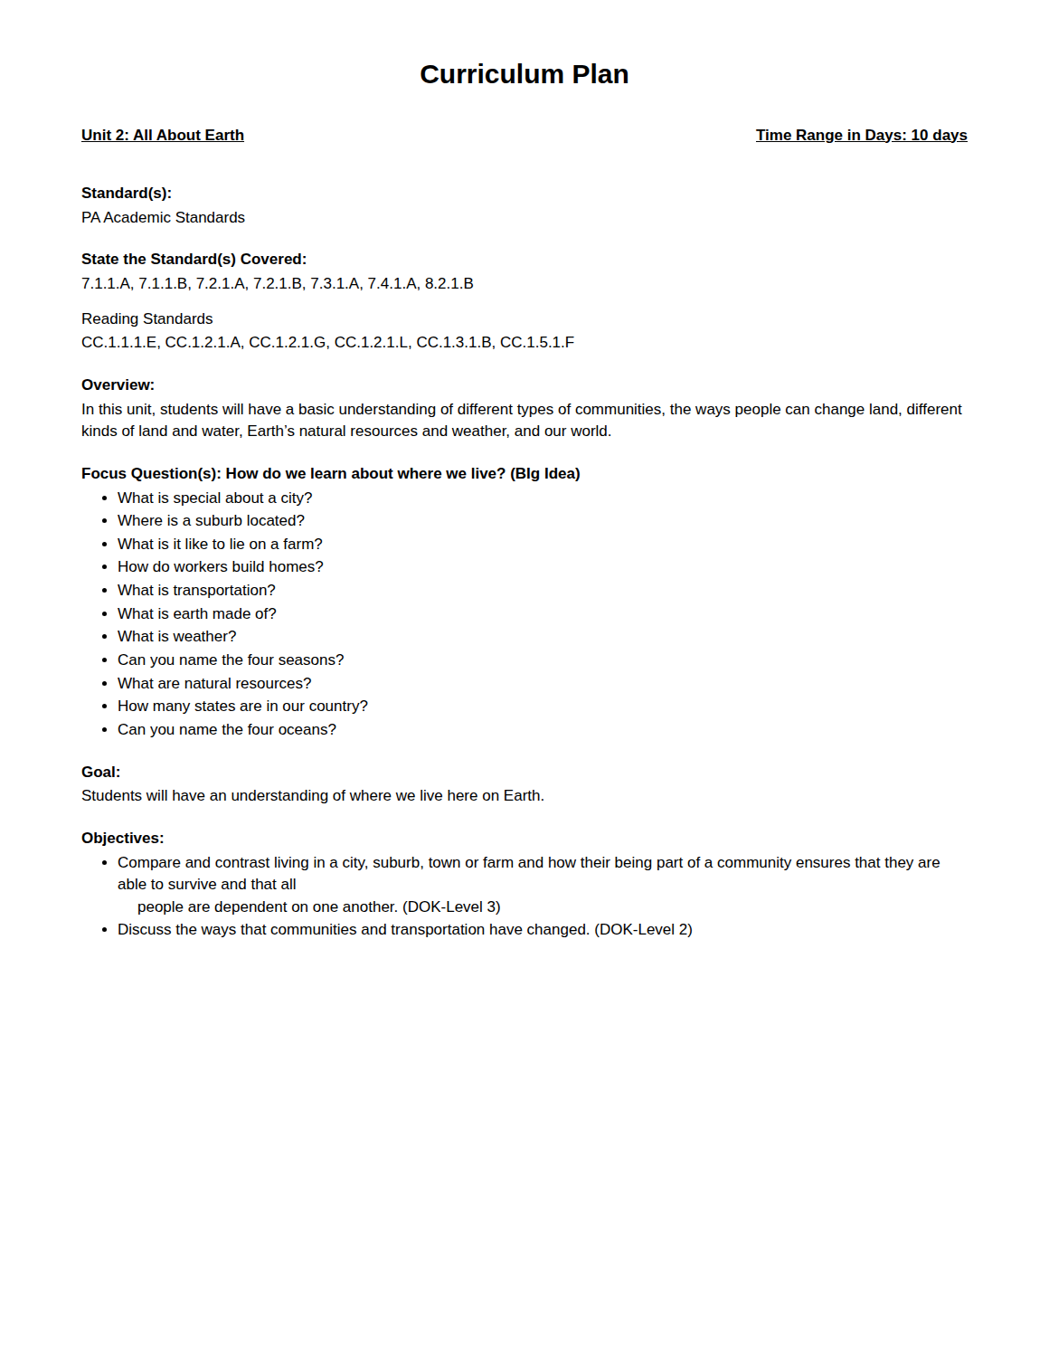Curriculum Plan
Unit 2: All About Earth Time Range in Days: 10 days
Standard(s):
PA Academic Standards
State the Standard(s) Covered:
7.1.1.A, 7.1.1.B, 7.2.1.A, 7.2.1.B, 7.3.1.A, 7.4.1.A, 8.2.1.B
Reading Standards
CC.1.1.1.E, CC.1.2.1.A, CC.1.2.1.G, CC.1.2.1.L, CC.1.3.1.B, CC.1.5.1.F
Overview:
In this unit, students will have a basic understanding of different types of communities, the ways people can change land, different kinds of land and water, Earth’s natural resources and weather, and our world.
Focus Question(s): How do we learn about where we live? (BIg Idea)
What is special about a city?
Where is a suburb located?
What is it like to lie on a farm?
How do workers build homes?
What is transportation?
What is earth made of?
What is weather?
Can you name the four seasons?
What are natural resources?
How many states are in our country?
Can you name the four oceans?
Goal:
Students will have an understanding of where we live here on Earth.
Objectives:
Compare and contrast living in a city, suburb, town or farm and how their being part of a community ensures that they are able to survive and that all
people are dependent on one another. (DOK-Level 3)
Discuss the ways that communities and transportation have changed. (DOK-Level 2)